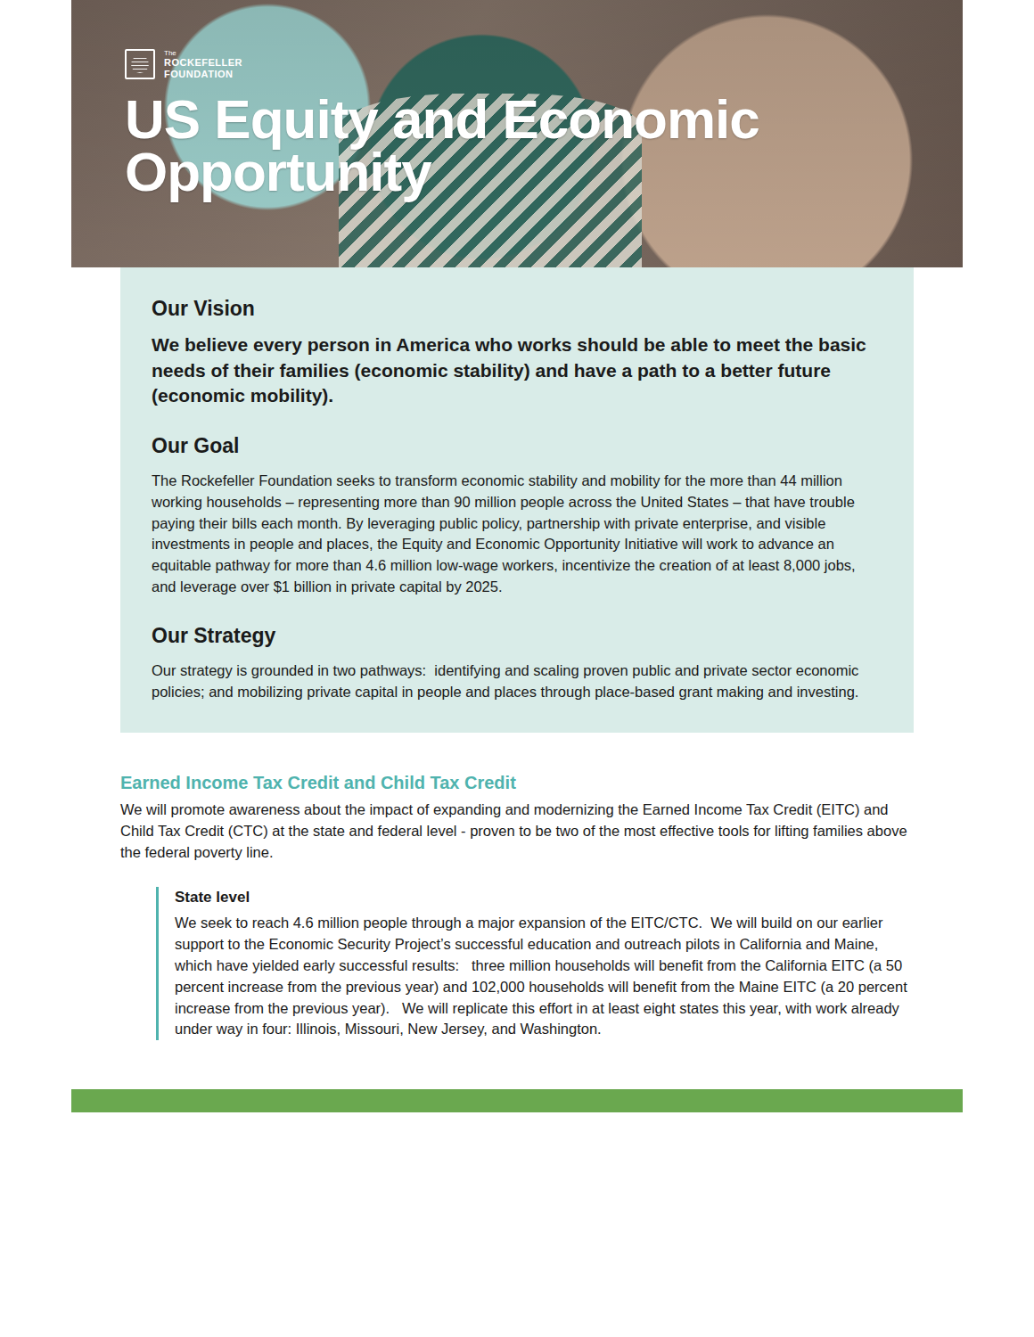The Rockefeller
Foundation
US Equity and Economic Opportunity
Our Vision
We believe every person in America who works should be able to meet the basic needs of their families (economic stability) and have a path to a better future (economic mobility).
Our Goal
The Rockefeller Foundation seeks to transform economic stability and mobility for the more than 44 million working households – representing more than 90 million people across the United States – that have trouble paying their bills each month. By leveraging public policy, partnership with private enterprise, and visible investments in people and places, the Equity and Economic Opportunity Initiative will work to advance an equitable pathway for more than 4.6 million low-wage workers, incentivize the creation of at least 8,000 jobs, and leverage over $1 billion in private capital by 2025.
Our Strategy
Our strategy is grounded in two pathways: identifying and scaling proven public and private sector economic policies; and mobilizing private capital in people and places through place-based grant making and investing.
Earned Income Tax Credit and Child Tax Credit
We will promote awareness about the impact of expanding and modernizing the Earned Income Tax Credit (EITC) and Child Tax Credit (CTC) at the state and federal level - proven to be two of the most effective tools for lifting families above the federal poverty line.
State level
We seek to reach 4.6 million people through a major expansion of the EITC/CTC. We will build on our earlier support to the Economic Security Project’s successful education and outreach pilots in California and Maine, which have yielded early successful results: three million households will benefit from the California EITC (a 50 percent increase from the previous year) and 102,000 households will benefit from the Maine EITC (a 20 percent increase from the previous year). We will replicate this effort in at least eight states this year, with work already under way in four: Illinois, Missouri, New Jersey, and Washington.